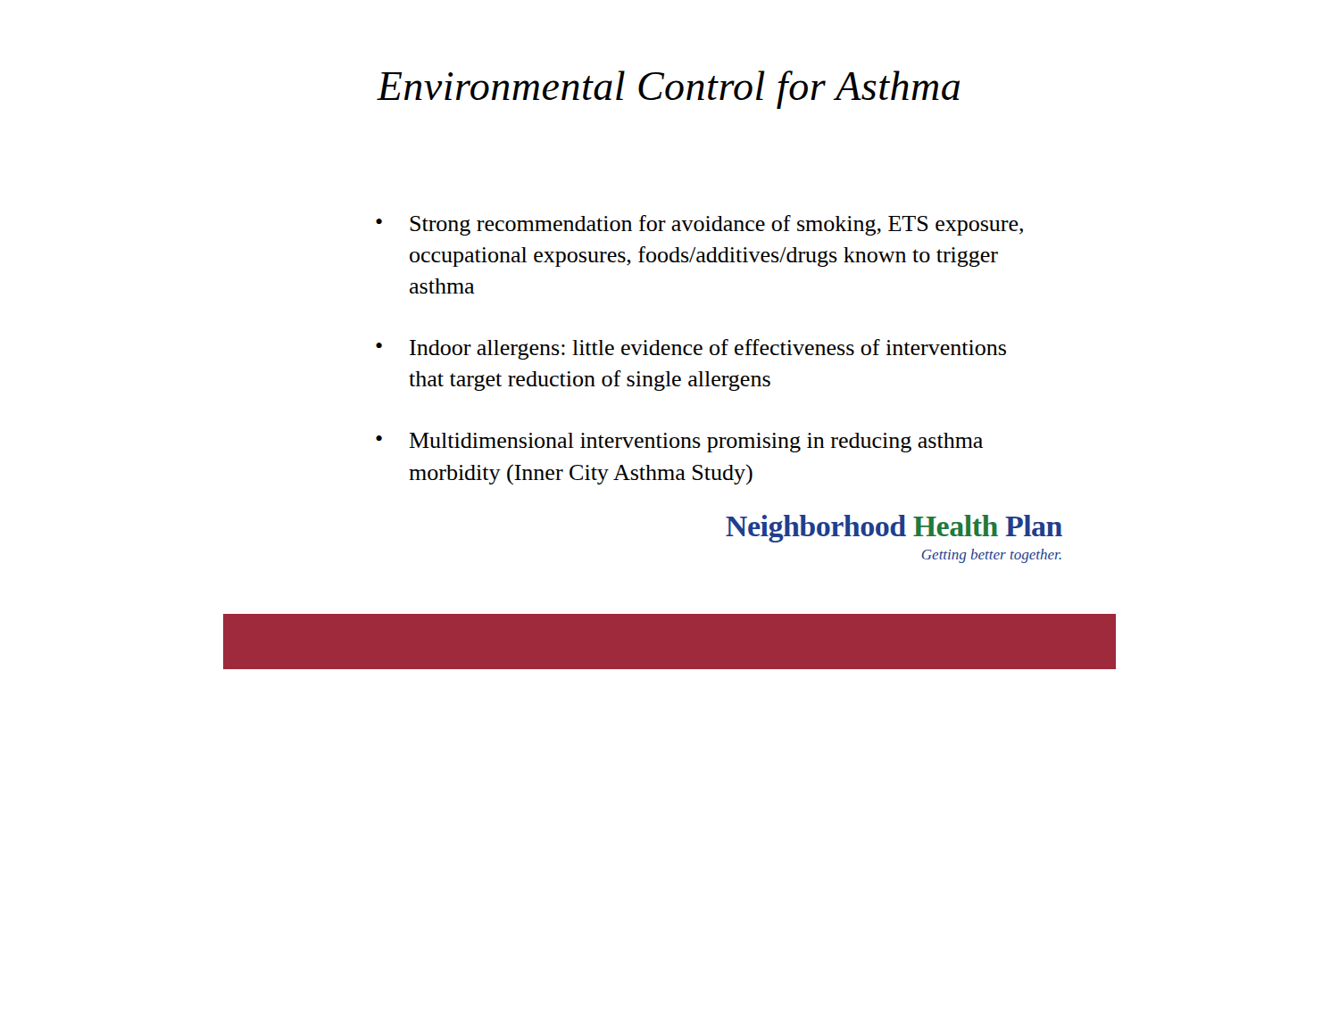Environmental Control for Asthma
Strong recommendation for avoidance of smoking, ETS exposure, occupational exposures, foods/additives/drugs known to trigger asthma
Indoor allergens: little evidence of effectiveness of interventions that target reduction of single allergens
Multidimensional interventions promising in reducing asthma morbidity (Inner City Asthma Study)
Neighborhood Health Plan
Getting better together.